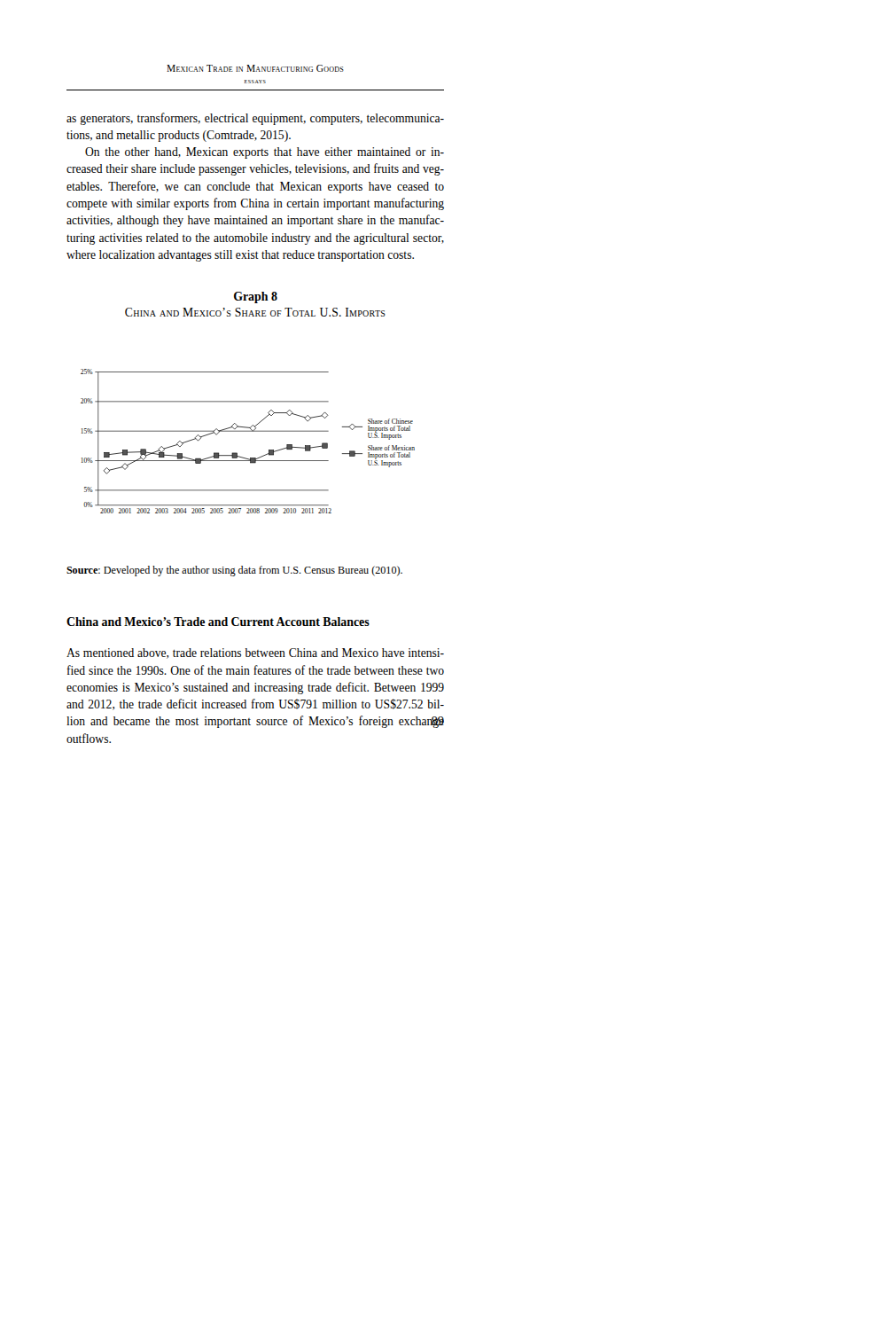Mexican Trade in Manufacturing Goods essays
as generators, transformers, electrical equipment, computers, telecommunications, and metallic products (Comtrade, 2015).
On the other hand, Mexican exports that have either maintained or increased their share include passenger vehicles, televisions, and fruits and vegetables. Therefore, we can conclude that Mexican exports have ceased to compete with similar exports from China in certain important manufacturing activities, although they have maintained an important share in the manufacturing activities related to the automobile industry and the agricultural sector, where localization advantages still exist that reduce transportation costs.
Graph 8 China and Mexico’s Share of Total U.S. Imports
25% 20% 15% 10% 5% 0% 2000 2001 2002 2003 2004 2005 2005 2007 2008 2009 2010 2011 2012 Share of Chinese Imports of Total U.S. Imports Share of Mexican Imports of Total U.S. Imports
Source: Developed by the author using data from U.S. Census Bureau (2010).
China and Mexico’s Trade and Current Account Balances
As mentioned above, trade relations between China and Mexico have intensified since the 1990s. One of the main features of the trade between these two economies is Mexico’s sustained and increasing trade deficit. Between 1999 and 2012, the trade deficit increased from US$791 million to US$27.52 billion and became the most important source of Mexico’s foreign exchange outflows.
89